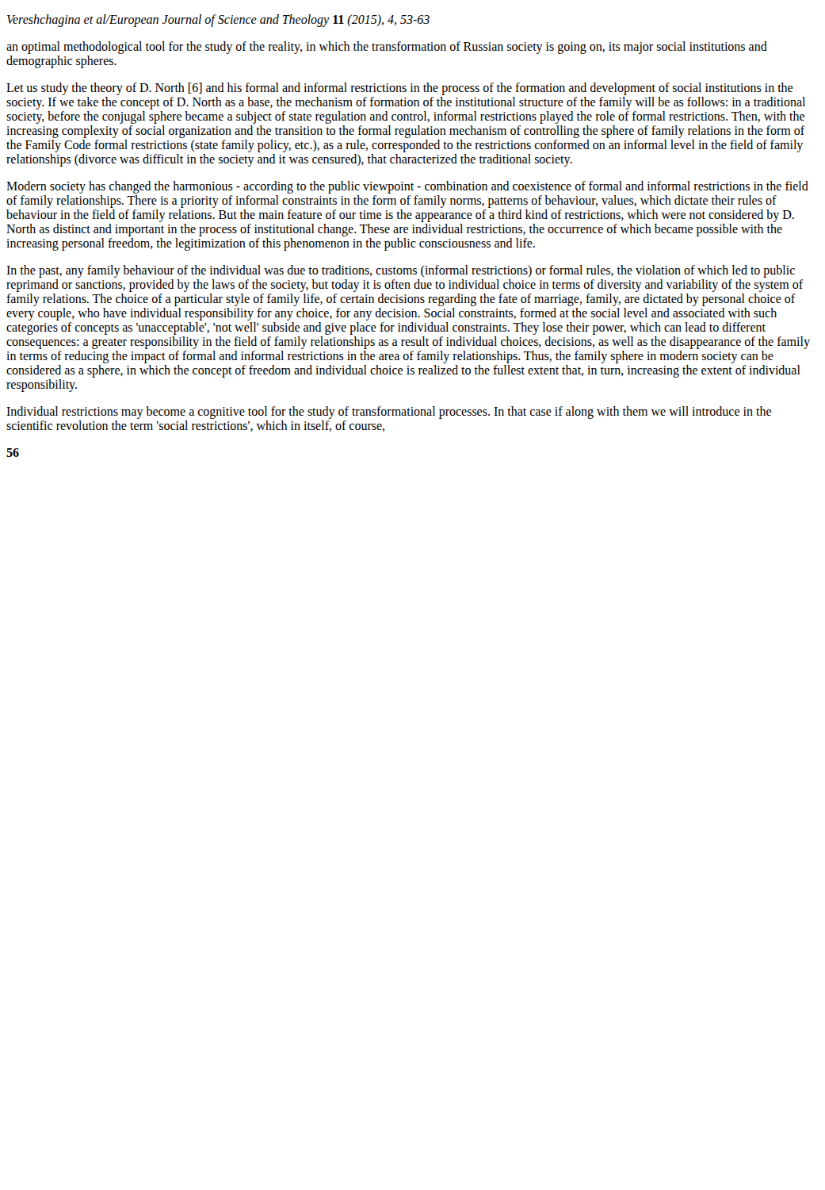Vereshchagina et al/European Journal of Science and Theology 11 (2015), 4, 53-63
an optimal methodological tool for the study of the reality, in which the transformation of Russian society is going on, its major social institutions and demographic spheres.
Let us study the theory of D. North [6] and his formal and informal restrictions in the process of the formation and development of social institutions in the society. If we take the concept of D. North as a base, the mechanism of formation of the institutional structure of the family will be as follows: in a traditional society, before the conjugal sphere became a subject of state regulation and control, informal restrictions played the role of formal restrictions. Then, with the increasing complexity of social organization and the transition to the formal regulation mechanism of controlling the sphere of family relations in the form of the Family Code formal restrictions (state family policy, etc.), as a rule, corresponded to the restrictions conformed on an informal level in the field of family relationships (divorce was difficult in the society and it was censured), that characterized the traditional society.
Modern society has changed the harmonious - according to the public viewpoint - combination and coexistence of formal and informal restrictions in the field of family relationships. There is a priority of informal constraints in the form of family norms, patterns of behaviour, values, which dictate their rules of behaviour in the field of family relations. But the main feature of our time is the appearance of a third kind of restrictions, which were not considered by D. North as distinct and important in the process of institutional change. These are individual restrictions, the occurrence of which became possible with the increasing personal freedom, the legitimization of this phenomenon in the public consciousness and life.
In the past, any family behaviour of the individual was due to traditions, customs (informal restrictions) or formal rules, the violation of which led to public reprimand or sanctions, provided by the laws of the society, but today it is often due to individual choice in terms of diversity and variability of the system of family relations. The choice of a particular style of family life, of certain decisions regarding the fate of marriage, family, are dictated by personal choice of every couple, who have individual responsibility for any choice, for any decision. Social constraints, formed at the social level and associated with such categories of concepts as 'unacceptable', 'not well' subside and give place for individual constraints. They lose their power, which can lead to different consequences: a greater responsibility in the field of family relationships as a result of individual choices, decisions, as well as the disappearance of the family in terms of reducing the impact of formal and informal restrictions in the area of family relationships. Thus, the family sphere in modern society can be considered as a sphere, in which the concept of freedom and individual choice is realized to the fullest extent that, in turn, increasing the extent of individual responsibility.
Individual restrictions may become a cognitive tool for the study of transformational processes. In that case if along with them we will introduce in the scientific revolution the term 'social restrictions', which in itself, of course,
56